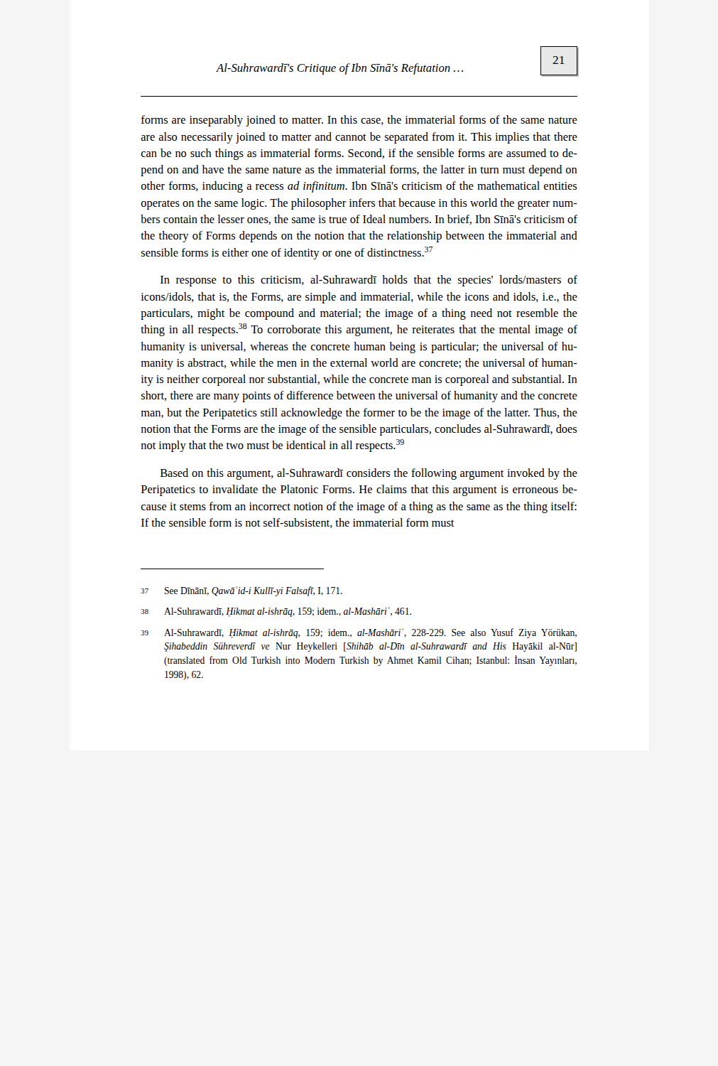21
Al-Suhrawardī's Critique of Ibn Sīnā's Refutation …
forms are inseparably joined to matter. In this case, the immaterial forms of the same nature are also necessarily joined to matter and cannot be separated from it. This implies that there can be no such things as immaterial forms. Second, if the sensible forms are assumed to depend on and have the same nature as the immaterial forms, the latter in turn must depend on other forms, inducing a recess ad infinitum. Ibn Sīnā's criticism of the mathematical entities operates on the same logic. The philosopher infers that because in this world the greater numbers contain the lesser ones, the same is true of Ideal numbers. In brief, Ibn Sīnā's criticism of the theory of Forms depends on the notion that the relationship between the immaterial and sensible forms is either one of identity or one of distinctness.37
In response to this criticism, al-Suhrawardī holds that the species' lords/masters of icons/idols, that is, the Forms, are simple and immaterial, while the icons and idols, i.e., the particulars, might be compound and material; the image of a thing need not resemble the thing in all respects.38 To corroborate this argument, he reiterates that the mental image of humanity is universal, whereas the concrete human being is particular; the universal of humanity is abstract, while the men in the external world are concrete; the universal of humanity is neither corporeal nor substantial, while the concrete man is corporeal and substantial. In short, there are many points of difference between the universal of humanity and the concrete man, but the Peripatetics still acknowledge the former to be the image of the latter. Thus, the notion that the Forms are the image of the sensible particulars, concludes al-Suhrawardī, does not imply that the two must be identical in all respects.39
Based on this argument, al-Suhrawardī considers the following argument invoked by the Peripatetics to invalidate the Platonic Forms. He claims that this argument is erroneous because it stems from an incorrect notion of the image of a thing as the same as the thing itself: If the sensible form is not self-subsistent, the immaterial form must
37
See Dīnānī, Qawāʿid-i Kullī-yi Falsafī, I, 171.
38
Al-Suhrawardī, Ḥikmat al-ishrāq, 159; idem., al-Mashāriʿ, 461.
39
Al-Suhrawardī, Ḥikmat al-ishrāq, 159; idem., al-Mashāriʿ, 228-229. See also Yusuf Ziya Yörükan, Şihabeddin Sühreverdî ve Nur Heykelleri [Shihāb al-Dīn al-Suhrawardī and His Hayākil al-Nūr] (translated from Old Turkish into Modern Turkish by Ahmet Kamil Cihan; Istanbul: İnsan Yayınları, 1998), 62.